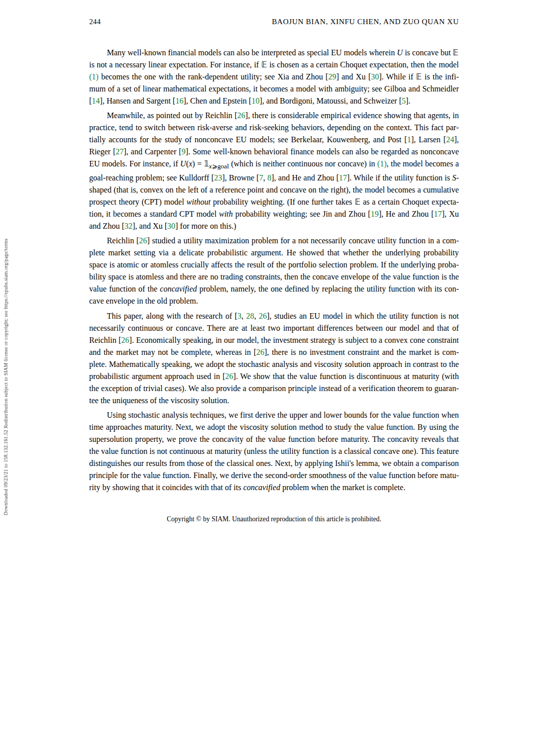Downloaded 09/23/21 to 158.132.161.52 Redistribution subject to SIAM license or copyright; see https://epubs.siam.org/page/terms
244 BAOJUN BIAN, XINFU CHEN, AND ZUO QUAN XU
Many well-known financial models can also be interpreted as special EU models wherein U is concave but 𝔼 is not a necessary linear expectation. For instance, if 𝔼 is chosen as a certain Choquet expectation, then the model (1) becomes the one with the rank-dependent utility; see Xia and Zhou [29] and Xu [30]. While if 𝔼 is the infimum of a set of linear mathematical expectations, it becomes a model with ambiguity; see Gilboa and Schmeidler [14], Hansen and Sargent [16], Chen and Epstein [10], and Bordigoni, Matoussi, and Schweizer [5].
Meanwhile, as pointed out by Reichlin [26], there is considerable empirical evidence showing that agents, in practice, tend to switch between risk-averse and risk-seeking behaviors, depending on the context. This fact partially accounts for the study of nonconcave EU models; see Berkelaar, Kouwenberg, and Post [1], Larsen [24], Rieger [27], and Carpenter [9]. Some well-known behavioral finance models can also be regarded as nonconcave EU models. For instance, if U(x) = 𝟙x⩾goal (which is neither continuous nor concave) in (1), the model becomes a goal-reaching problem; see Kulldorff [23], Browne [7, 8], and He and Zhou [17]. While if the utility function is S-shaped (that is, convex on the left of a reference point and concave on the right), the model becomes a cumulative prospect theory (CPT) model without probability weighting. (If one further takes 𝔼 as a certain Choquet expectation, it becomes a standard CPT model with probability weighting; see Jin and Zhou [19], He and Zhou [17], Xu and Zhou [32], and Xu [30] for more on this.)
Reichlin [26] studied a utility maximization problem for a not necessarily concave utility function in a complete market setting via a delicate probabilistic argument. He showed that whether the underlying probability space is atomic or atomless crucially affects the result of the portfolio selection problem. If the underlying probability space is atomless and there are no trading constraints, then the concave envelope of the value function is the value function of the concavified problem, namely, the one defined by replacing the utility function with its concave envelope in the old problem.
This paper, along with the research of [3, 28, 26], studies an EU model in which the utility function is not necessarily continuous or concave. There are at least two important differences between our model and that of Reichlin [26]. Economically speaking, in our model, the investment strategy is subject to a convex cone constraint and the market may not be complete, whereas in [26], there is no investment constraint and the market is complete. Mathematically speaking, we adopt the stochastic analysis and viscosity solution approach in contrast to the probabilistic argument approach used in [26]. We show that the value function is discontinuous at maturity (with the exception of trivial cases). We also provide a comparison principle instead of a verification theorem to guarantee the uniqueness of the viscosity solution.
Using stochastic analysis techniques, we first derive the upper and lower bounds for the value function when time approaches maturity. Next, we adopt the viscosity solution method to study the value function. By using the supersolution property, we prove the concavity of the value function before maturity. The concavity reveals that the value function is not continuous at maturity (unless the utility function is a classical concave one). This feature distinguishes our results from those of the classical ones. Next, by applying Ishii's lemma, we obtain a comparison principle for the value function. Finally, we derive the second-order smoothness of the value function before maturity by showing that it coincides with that of its concavified problem when the market is complete.
Copyright © by SIAM. Unauthorized reproduction of this article is prohibited.